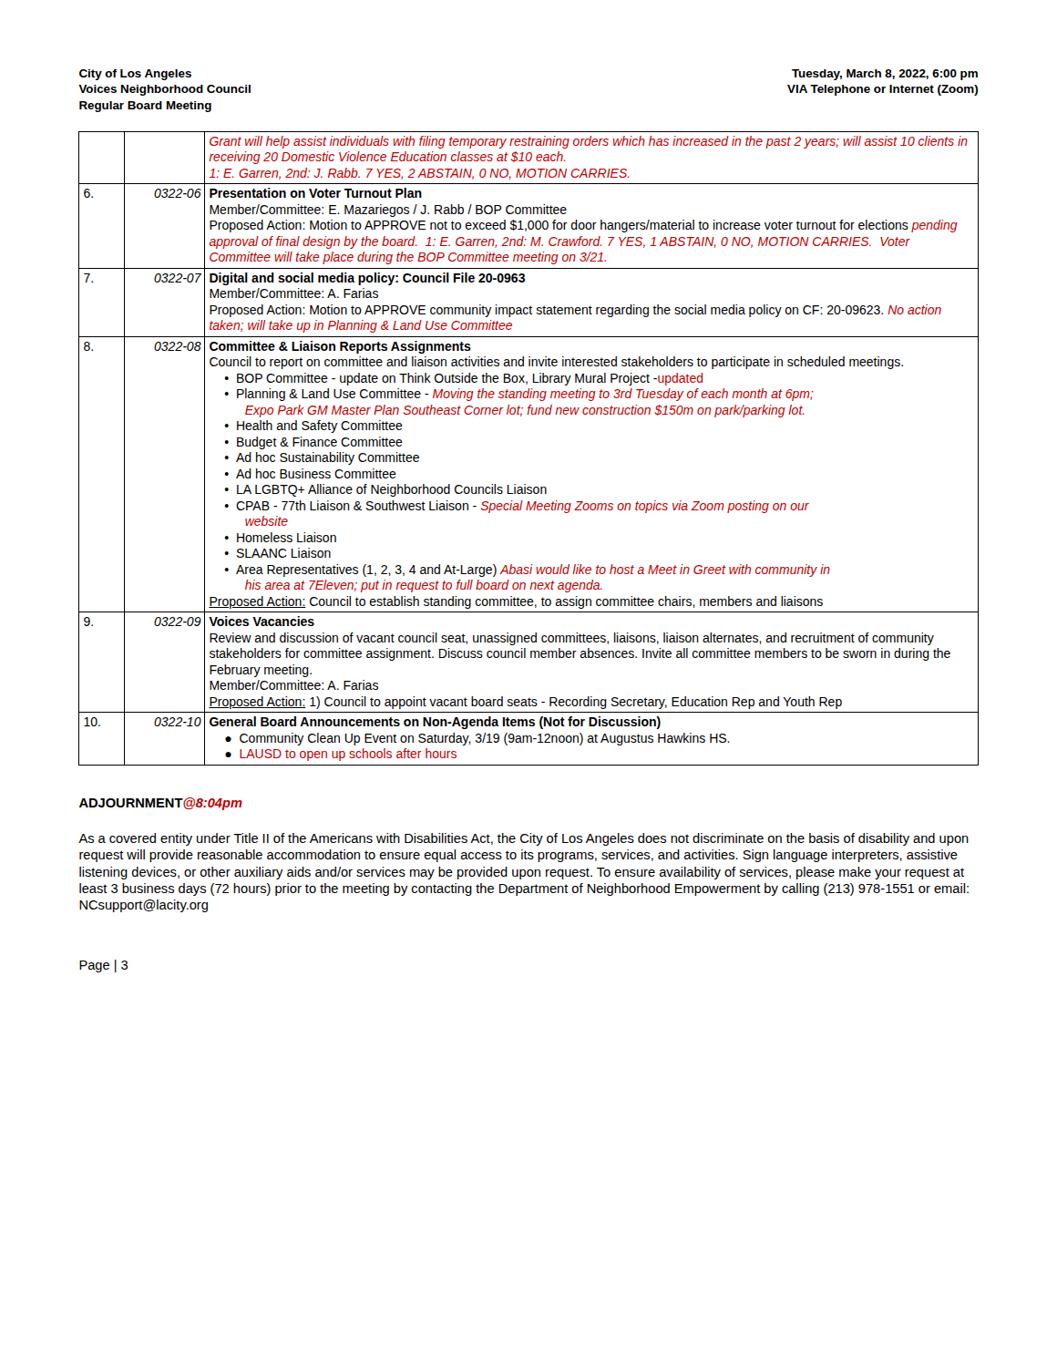City of Los Angeles
Voices Neighborhood Council
Regular Board Meeting
Tuesday, March 8, 2022, 6:00 pm
VIA Telephone or Internet (Zoom)
| | | Grant will help assist individuals with filing temporary restraining orders which has increased in the past 2 years; will assist 10 clients in receiving 20 Domestic Violence Education classes at $10 each. 1: E. Garren, 2nd: J. Rabb. 7 YES, 2 ABSTAIN, 0 NO, MOTION CARRIES. |
| 6. | 0322-06 | Presentation on Voter Turnout Plan Member/Committee: E. Mazariegos / J. Rabb / BOP Committee Proposed Action: Motion to APPROVE not to exceed $1,000 for door hangers/material to increase voter turnout for elections pending approval of final design by the board. 1: E. Garren, 2nd: M. Crawford. 7 YES, 1 ABSTAIN, 0 NO, MOTION CARRIES. Voter Committee will take place during the BOP Committee meeting on 3/21. |
| 7. | 0322-07 | Digital and social media policy: Council File 20-0963 Member/Committee: A. Farias Proposed Action: Motion to APPROVE community impact statement regarding the social media policy on CF: 20-09623. No action taken; will take up in Planning & Land Use Committee |
| 8. | 0322-08 | Committee & Liaison Reports Assignments Council to report on committee and liaison activities and invite interested stakeholders to participate in scheduled meetings. BOP Committee - update on Think Outside the Box, Library Mural Project - updated Planning & Land Use Committee - Moving the standing meeting to 3rd Tuesday of each month at 6pm; Expo Park GM Master Plan Southeast Corner lot; fund new construction $150m on park/parking lot. Health and Safety Committee Budget & Finance Committee Ad hoc Sustainability Committee Ad hoc Business Committee LA LGBTQ+ Alliance of Neighborhood Councils Liaison CPAB - 77th Liaison & Southwest Liaison - Special Meeting Zooms on topics via Zoom posting on our website Homeless Liaison SLAANC Liaison Area Representatives (1, 2, 3, 4 and At-Large) Abasi would like to host a Meet in Greet with community in his area at 7Eleven; put in request to full board on next agenda. Proposed Action: Council to establish standing committee, to assign committee chairs, members and liaisons |
| 9. | 0322-09 | Voices Vacancies Review and discussion of vacant council seat, unassigned committees, liaisons, liaison alternates, and recruitment of community stakeholders for committee assignment. Discuss council member absences. Invite all committee members to be sworn in during the February meeting. Member/Committee: A. Farias Proposed Action: 1) Council to appoint vacant board seats - Recording Secretary, Education Rep and Youth Rep |
| 10. | 0322-10 | General Board Announcements on Non-Agenda Items (Not for Discussion) Community Clean Up Event on Saturday, 3/19 (9am-12noon) at Augustus Hawkins HS. LAUSD to open up schools after hours |
ADJOURNMENT@8:04pm
As a covered entity under Title II of the Americans with Disabilities Act, the City of Los Angeles does not discriminate on the basis of disability and upon request will provide reasonable accommodation to ensure equal access to its programs, services, and activities. Sign language interpreters, assistive listening devices, or other auxiliary aids and/or services may be provided upon request. To ensure availability of services, please make your request at least 3 business days (72 hours) prior to the meeting by contacting the Department of Neighborhood Empowerment by calling (213) 978-1551 or email: NCsupport@lacity.org
Page | 3